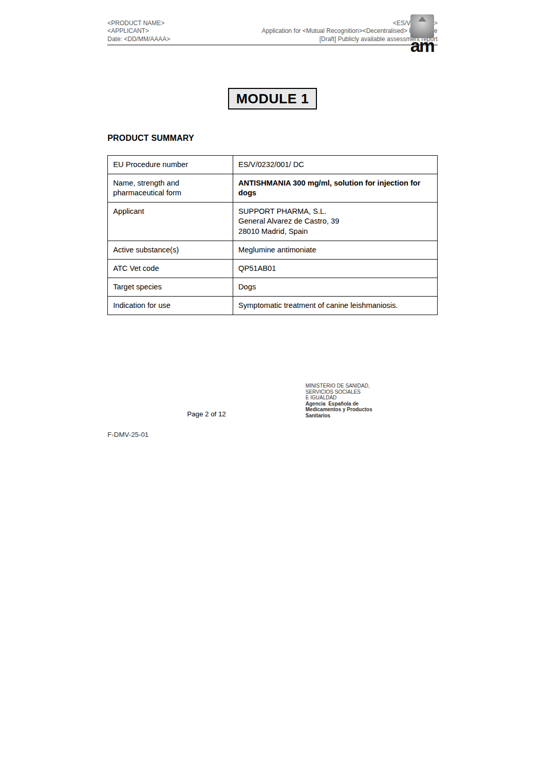| <PRODUCT NAME> <APPLICANT> Date: <DD/MM/AAAA> | <ES/V/nnnn/ss> Application for <Mutual Recognition><Decentralised> Procedure [Draft] Publicly available assessment report |
am
MODULE 1
PRODUCT SUMMARY
| EU Procedure number | ES/V/0232/001/ DC |
| Name, strength and pharmaceutical form | ANTISHMANIA 300 mg/ml, solution for injection for dogs |
| Applicant | SUPPORT PHARMA, S.L. General Alvarez de Castro, 39 28010 Madrid, Spain |
| Active substance(s) | Meglumine antimoniate |
| ATC Vet code | QP51AB01 |
| Target species | Dogs |
| Indication for use | Symptomatic treatment of canine leishmaniosis. |
| Page 2 of 12 | MINISTERIO DE SANIDAD, SERVICIOS SOCIALES E IGUALDAD Agencia Española de Medicamentos y Productos Sanitarios |
F-DMV-25-01